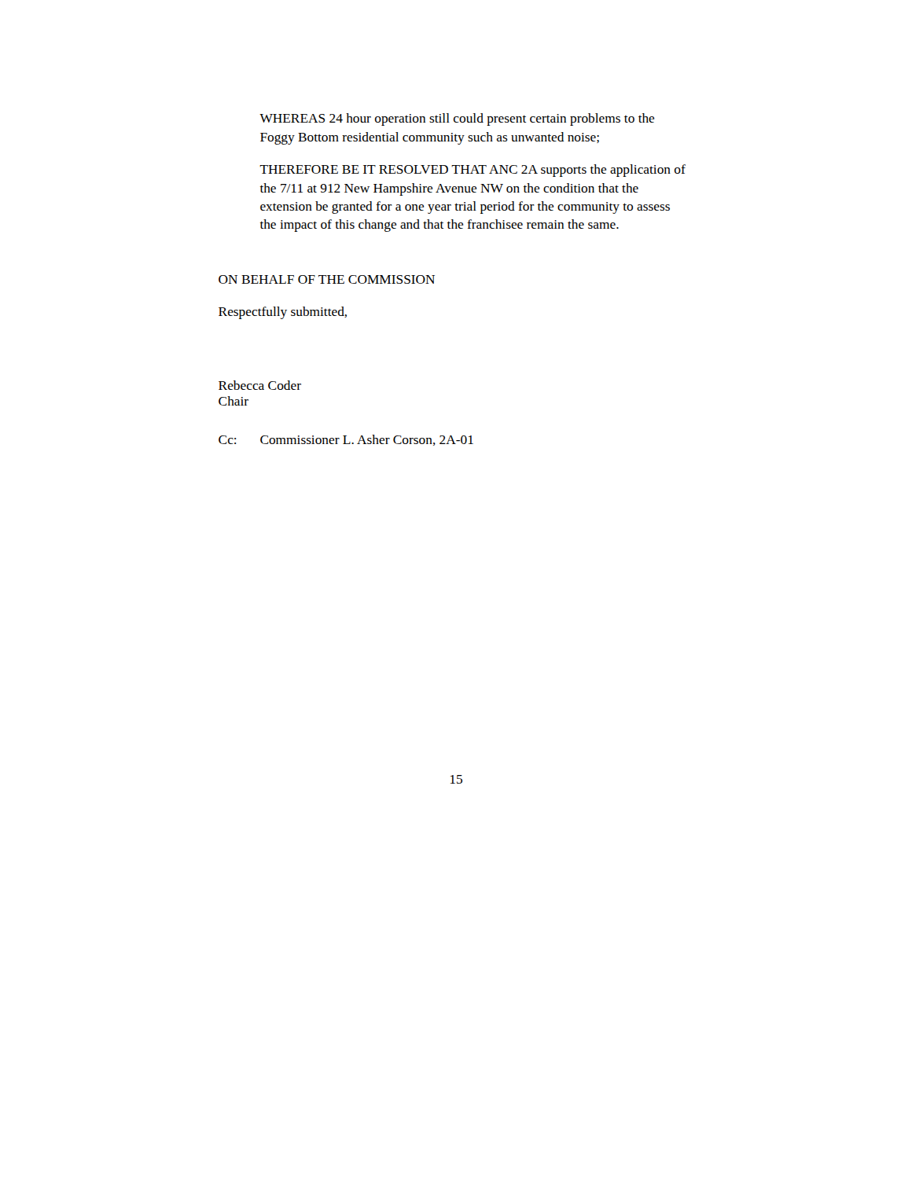WHEREAS 24 hour operation still could present certain problems to the Foggy Bottom residential community such as unwanted noise;
THEREFORE BE IT RESOLVED THAT ANC 2A supports the application of the 7/11 at 912 New Hampshire Avenue NW on the condition that the extension be granted for a one year trial period for the community to assess the impact of this change and that the franchisee remain the same.
ON BEHALF OF THE COMMISSION
Respectfully submitted,
Rebecca Coder
Chair
Cc: Commissioner L. Asher Corson, 2A-01
15